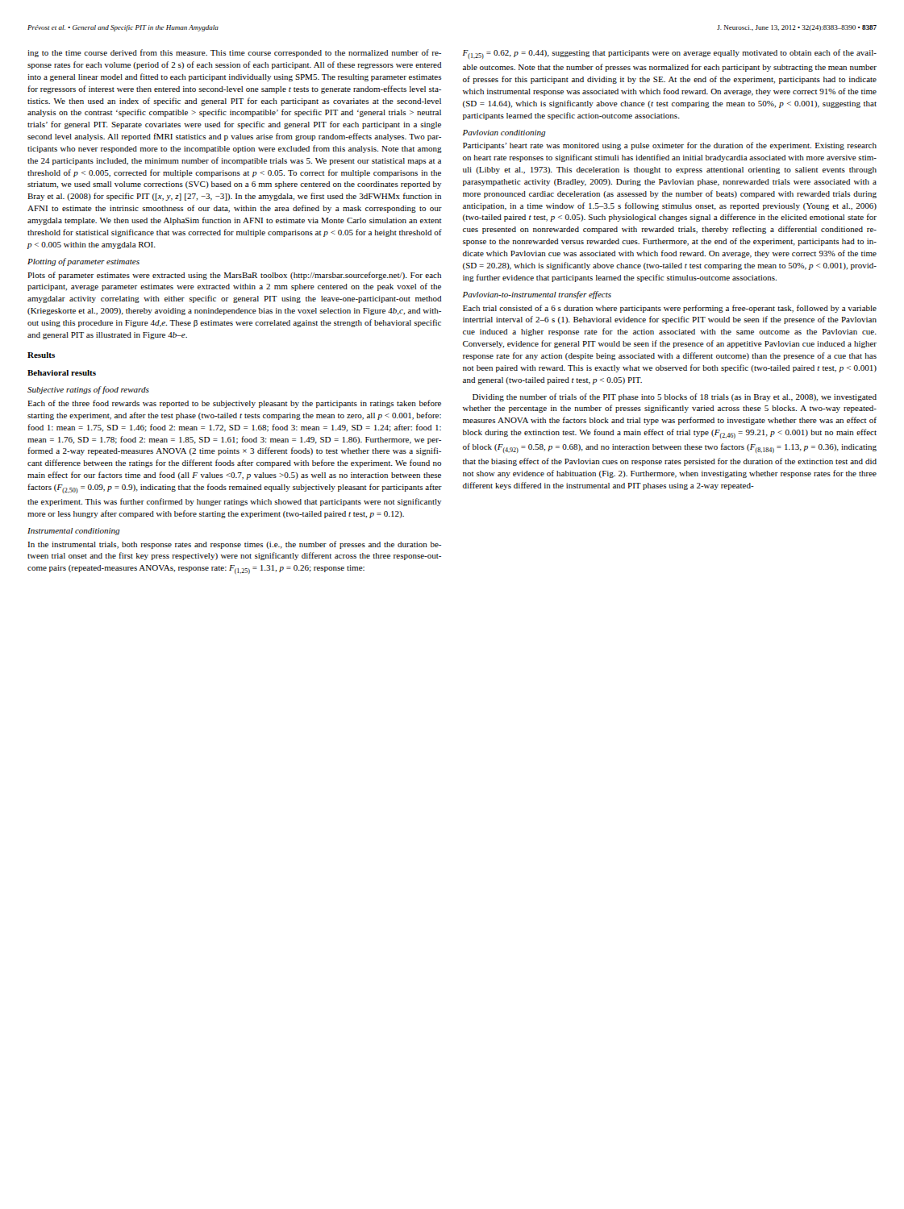Prévost et al. • General and Specific PIT in the Human Amygdala
J. Neurosci., June 13, 2012 • 32(24):8383–8390 • 8387
ing to the time course derived from this measure. This time course corresponded to the normalized number of response rates for each volume (period of 2 s) of each session of each participant. All of these regressors were entered into a general linear model and fitted to each participant individually using SPM5. The resulting parameter estimates for regressors of interest were then entered into second-level one sample t tests to generate random-effects level statistics. We then used an index of specific and general PIT for each participant as covariates at the second-level analysis on the contrast ‘specific compatible > specific incompatible’ for specific PIT and ‘general trials > neutral trials’ for general PIT. Separate covariates were used for specific and general PIT for each participant in a single second level analysis. All reported fMRI statistics and p values arise from group random-effects analyses. Two participants who never responded more to the incompatible option were excluded from this analysis. Note that among the 24 participants included, the minimum number of incompatible trials was 5. We present our statistical maps at a threshold of p < 0.005, corrected for multiple comparisons at p < 0.05. To correct for multiple comparisons in the striatum, we used small volume corrections (SVC) based on a 6 mm sphere centered on the coordinates reported by Bray et al. (2008) for specific PIT ([x, y, z] [27, −3, −3]). In the amygdala, we first used the 3dFWHMx function in AFNI to estimate the intrinsic smoothness of our data, within the area defined by a mask corresponding to our amygdala template. We then used the AlphaSim function in AFNI to estimate via Monte Carlo simulation an extent threshold for statistical significance that was corrected for multiple comparisons at p < 0.05 for a height threshold of p < 0.005 within the amygdala ROI.
Plotting of parameter estimates
Plots of parameter estimates were extracted using the MarsBaR toolbox (http://marsbar.sourceforge.net/). For each participant, average parameter estimates were extracted within a 2 mm sphere centered on the peak voxel of the amygdalar activity correlating with either specific or general PIT using the leave-one-participant-out method (Kriegeskorte et al., 2009), thereby avoiding a nonindependence bias in the voxel selection in Figure 4b,c, and without using this procedure in Figure 4d,e. These β estimates were correlated against the strength of behavioral specific and general PIT as illustrated in Figure 4b–e.
Results
Behavioral results
Subjective ratings of food rewards
Each of the three food rewards was reported to be subjectively pleasant by the participants in ratings taken before starting the experiment, and after the test phase (two-tailed t tests comparing the mean to zero, all p < 0.001, before: food 1: mean = 1.75, SD = 1.46; food 2: mean = 1.72, SD = 1.68; food 3: mean = 1.49, SD = 1.24; after: food 1: mean = 1.76, SD = 1.78; food 2: mean = 1.85, SD = 1.61; food 3: mean = 1.49, SD = 1.86). Furthermore, we performed a 2-way repeated-measures ANOVA (2 time points × 3 different foods) to test whether there was a significant difference between the ratings for the different foods after compared with before the experiment. We found no main effect for our factors time and food (all F values <0.7, p values >0.5) as well as no interaction between these factors (F(2,50) = 0.09, p = 0.9), indicating that the foods remained equally subjectively pleasant for participants after the experiment. This was further confirmed by hunger ratings which showed that participants were not significantly more or less hungry after compared with before starting the experiment (two-tailed paired t test, p = 0.12).
Instrumental conditioning
In the instrumental trials, both response rates and response times (i.e., the number of presses and the duration between trial onset and the first key press respectively) were not significantly different across the three response-outcome pairs (repeated-measures ANOVAs, response rate: F(1,25) = 1.31, p = 0.26; response time:
F(1,25) = 0.62, p = 0.44), suggesting that participants were on average equally motivated to obtain each of the available outcomes. Note that the number of presses was normalized for each participant by subtracting the mean number of presses for this participant and dividing it by the SE. At the end of the experiment, participants had to indicate which instrumental response was associated with which food reward. On average, they were correct 91% of the time (SD = 14.64), which is significantly above chance (t test comparing the mean to 50%, p < 0.001), suggesting that participants learned the specific action-outcome associations.
Pavlovian conditioning
Participants’ heart rate was monitored using a pulse oximeter for the duration of the experiment. Existing research on heart rate responses to significant stimuli has identified an initial bradycardia associated with more aversive stimuli (Libby et al., 1973). This deceleration is thought to express attentional orienting to salient events through parasympathetic activity (Bradley, 2009). During the Pavlovian phase, nonrewarded trials were associated with a more pronounced cardiac deceleration (as assessed by the number of beats) compared with rewarded trials during anticipation, in a time window of 1.5–3.5 s following stimulus onset, as reported previously (Young et al., 2006) (two-tailed paired t test, p < 0.05). Such physiological changes signal a difference in the elicited emotional state for cues presented on nonrewarded compared with rewarded trials, thereby reflecting a differential conditioned response to the nonrewarded versus rewarded cues. Furthermore, at the end of the experiment, participants had to indicate which Pavlovian cue was associated with which food reward. On average, they were correct 93% of the time (SD = 20.28), which is significantly above chance (two-tailed t test comparing the mean to 50%, p < 0.001), providing further evidence that participants learned the specific stimulus-outcome associations.
Pavlovian-to-instrumental transfer effects
Each trial consisted of a 6 s duration where participants were performing a free-operant task, followed by a variable intertrial interval of 2–6 s (1). Behavioral evidence for specific PIT would be seen if the presence of the Pavlovian cue induced a higher response rate for the action associated with the same outcome as the Pavlovian cue. Conversely, evidence for general PIT would be seen if the presence of an appetitive Pavlovian cue induced a higher response rate for any action (despite being associated with a different outcome) than the presence of a cue that has not been paired with reward. This is exactly what we observed for both specific (two-tailed paired t test, p < 0.001) and general (two-tailed paired t test, p < 0.05) PIT.
Dividing the number of trials of the PIT phase into 5 blocks of 18 trials (as in Bray et al., 2008), we investigated whether the percentage in the number of presses significantly varied across these 5 blocks. A two-way repeated-measures ANOVA with the factors block and trial type was performed to investigate whether there was an effect of block during the extinction test. We found a main effect of trial type (F(2,46) = 99.21, p < 0.001) but no main effect of block (F(4,92) = 0.58, p = 0.68), and no interaction between these two factors (F(8,184) = 1.13, p = 0.36), indicating that the biasing effect of the Pavlovian cues on response rates persisted for the duration of the extinction test and did not show any evidence of habituation (Fig. 2). Furthermore, when investigating whether response rates for the three different keys differed in the instrumental and PIT phases using a 2-way repeated-